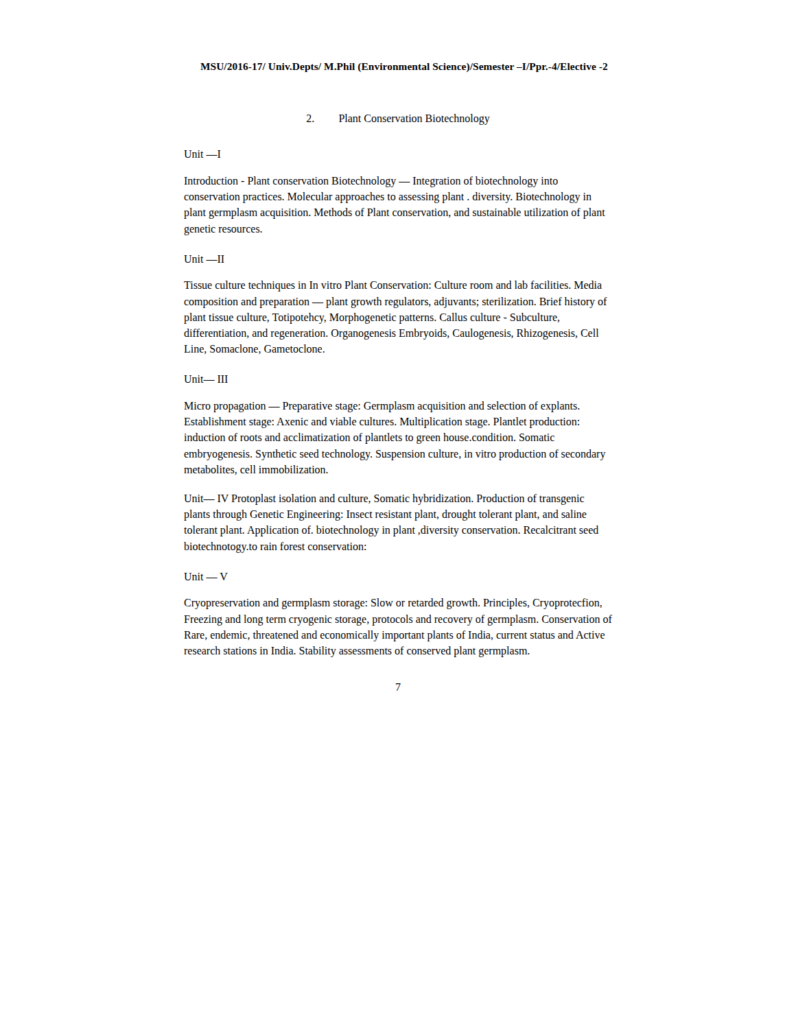MSU/2016-17/ Univ.Depts/ M.Phil (Environmental Science)/Semester –I/Ppr.-4/Elective -2
2. Plant Conservation Biotechnology
Unit —I
Introduction - Plant conservation Biotechnology — Integration of biotechnology into conservation practices. Molecular approaches to assessing plant . diversity. Biotechnology in plant germplasm acquisition. Methods of Plant conservation, and sustainable utilization of plant genetic resources.
Unit —II
Tissue culture techniques in In vitro Plant Conservation: Culture room and lab facilities. Media composition and preparation — plant growth regulators, adjuvants; sterilization. Brief history of plant tissue culture, Totipotehcy, Morphogenetic patterns. Callus culture - Subculture, differentiation, and regeneration. Organogenesis Embryoids, Caulogenesis, Rhizogenesis, Cell Line, Somaclone, Gametoclone.
Unit— III
Micro propagation — Preparative stage: Germplasm acquisition and selection of explants. Establishment stage: Axenic and viable cultures. Multiplication stage. Plantlet production: induction of roots and acclimatization of plantlets to green house.condition. Somatic embryogenesis. Synthetic seed technology. Suspension culture, in vitro production of secondary metabolites, cell immobilization.
Unit— IV Protoplast isolation and culture, Somatic hybridization. Production of transgenic plants through Genetic Engineering: Insect resistant plant, drought tolerant plant, and saline tolerant plant. Application of. biotechnology in plant ,diversity conservation. Recalcitrant seed biotechnotogy.to rain forest conservation:
Unit — V
Cryopreservation and germplasm storage: Slow or retarded growth. Principles, Cryoprotecfion, Freezing and long term cryogenic storage, protocols and recovery of germplasm. Conservation of Rare, endemic, threatened and economically important plants of India, current status and Active research stations in India. Stability assessments of conserved plant germplasm.
7